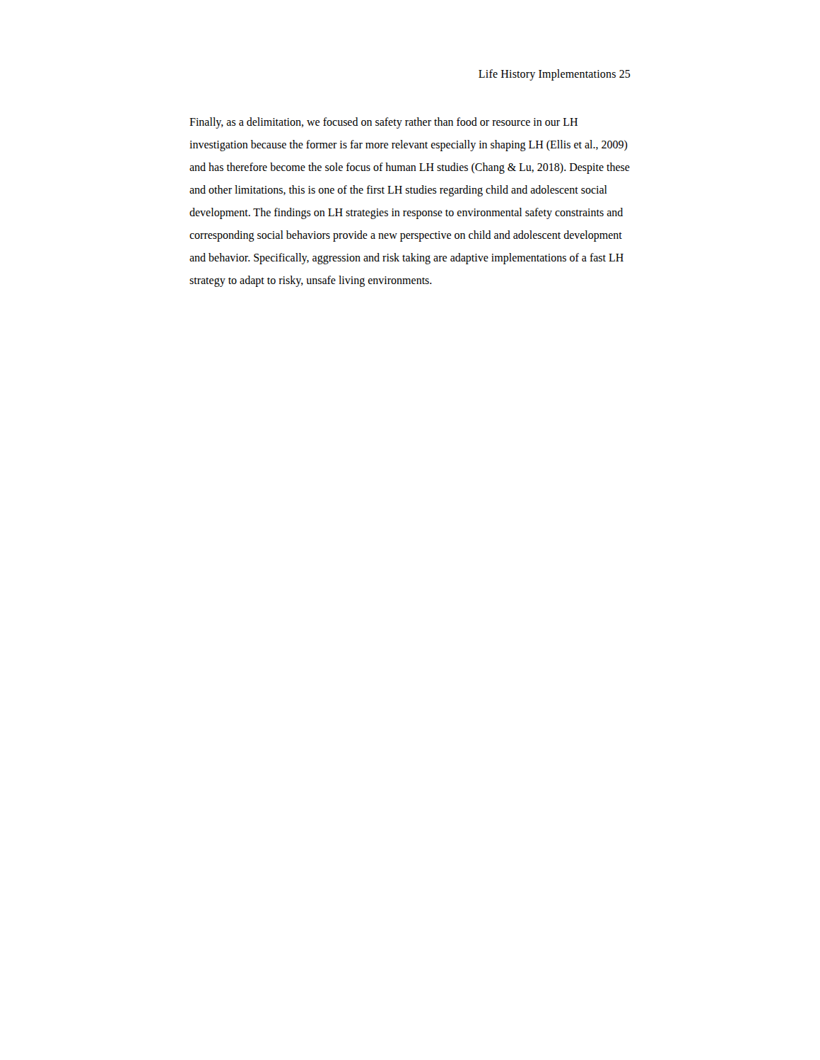Life History Implementations 25
Finally, as a delimitation, we focused on safety rather than food or resource in our LH investigation because the former is far more relevant especially in shaping LH (Ellis et al., 2009) and has therefore become the sole focus of human LH studies (Chang & Lu, 2018). Despite these and other limitations, this is one of the first LH studies regarding child and adolescent social development. The findings on LH strategies in response to environmental safety constraints and corresponding social behaviors provide a new perspective on child and adolescent development and behavior. Specifically, aggression and risk taking are adaptive implementations of a fast LH strategy to adapt to risky, unsafe living environments.